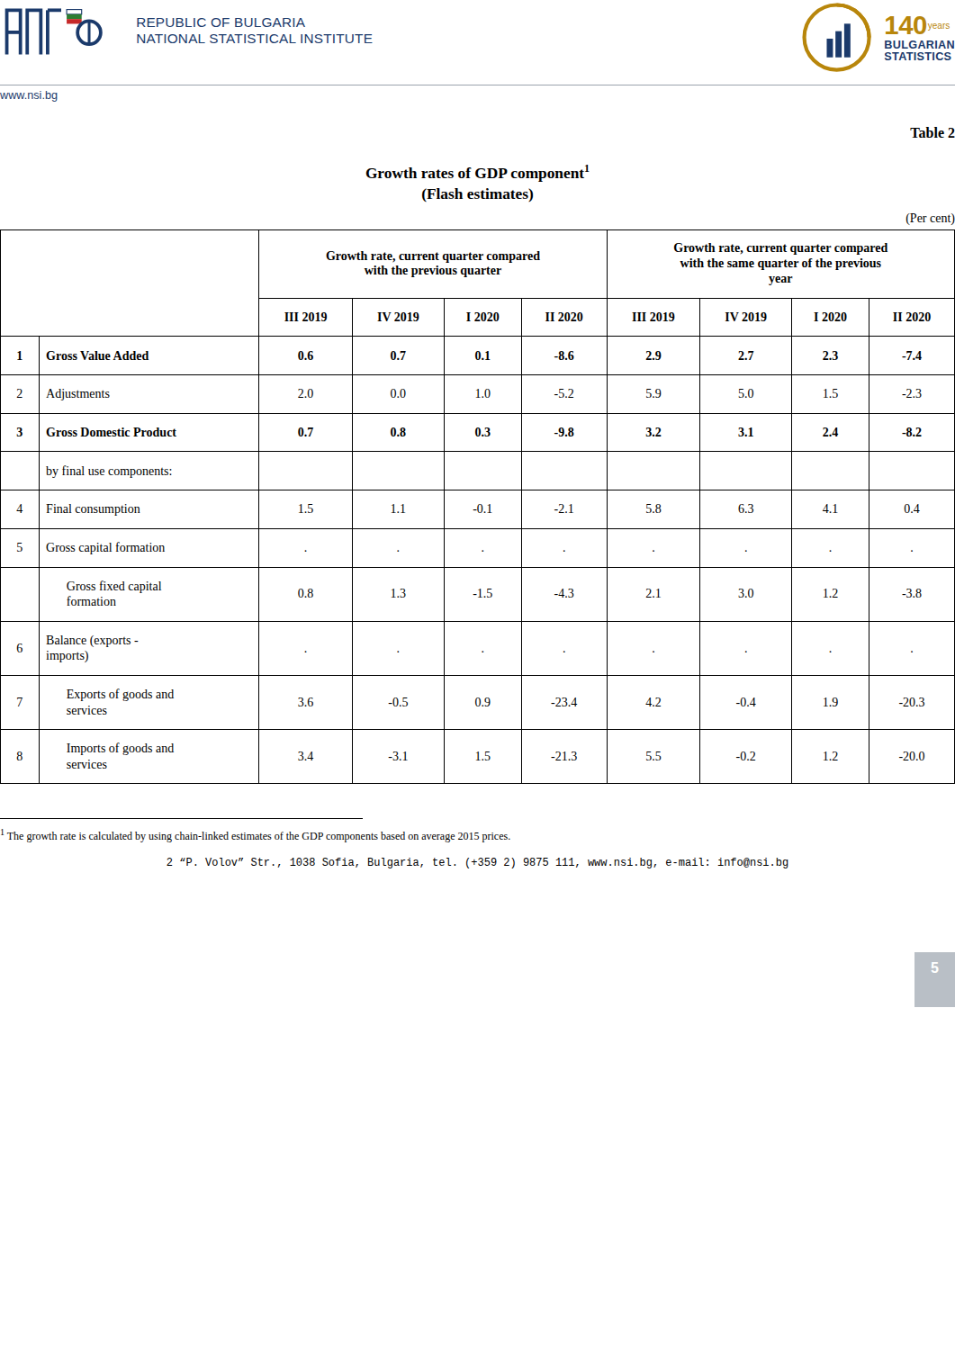REPUBLIC OF BULGARIA NATIONAL STATISTICAL INSTITUTE
140 years
BULGARIAN
STATISTICS
www.nsi.bg
Table 2
Growth rates of GDP component1
(Flash estimates)
(Per cent)
| | Growth rate, current quarter compared with the previous quarter | Growth rate, current quarter compared with the same quarter of the previous year |
| --- | --- | --- |
| III 2019 | IV 2019 | I 2020 | II 2020 | III 2019 | IV 2019 | I 2020 | II 2020 |
| 1 | Gross Value Added | 0.6 | 0.7 | 0.1 | -8.6 | 2.9 | 2.7 | 2.3 | -7.4 |
| 2 | Adjustments | 2.0 | 0.0 | 1.0 | -5.2 | 5.9 | 5.0 | 1.5 | -2.3 |
| 3 | Gross Domestic Product | 0.7 | 0.8 | 0.3 | -9.8 | 3.2 | 3.1 | 2.4 | -8.2 |
| | by final use components: | | | | | | | | |
| 4 | Final consumption | 1.5 | 1.1 | -0.1 | -2.1 | 5.8 | 6.3 | 4.1 | 0.4 |
| 5 | Gross capital formation | . | . | . | . | . | . | . | . |
| | Gross fixed capital formation | 0.8 | 1.3 | -1.5 | -4.3 | 2.1 | 3.0 | 1.2 | -3.8 |
| 6 | Balance (exports - imports) | . | . | . | . | . | . | . | . |
| 7 | Exports of goods and services | 3.6 | -0.5 | 0.9 | -23.4 | 4.2 | -0.4 | 1.9 | -20.3 |
| 8 | Imports of goods and services | 3.4 | -3.1 | 1.5 | -21.3 | 5.5 | -0.2 | 1.2 | -20.0 |
1 The growth rate is calculated by using chain-linked estimates of the GDP components based on average 2015 prices.
2 “P. Volov” Str., 1038 Sofia, Bulgaria, tel. (+359 2) 9875 111, www.nsi.bg, e-mail: info@nsi.bg
5